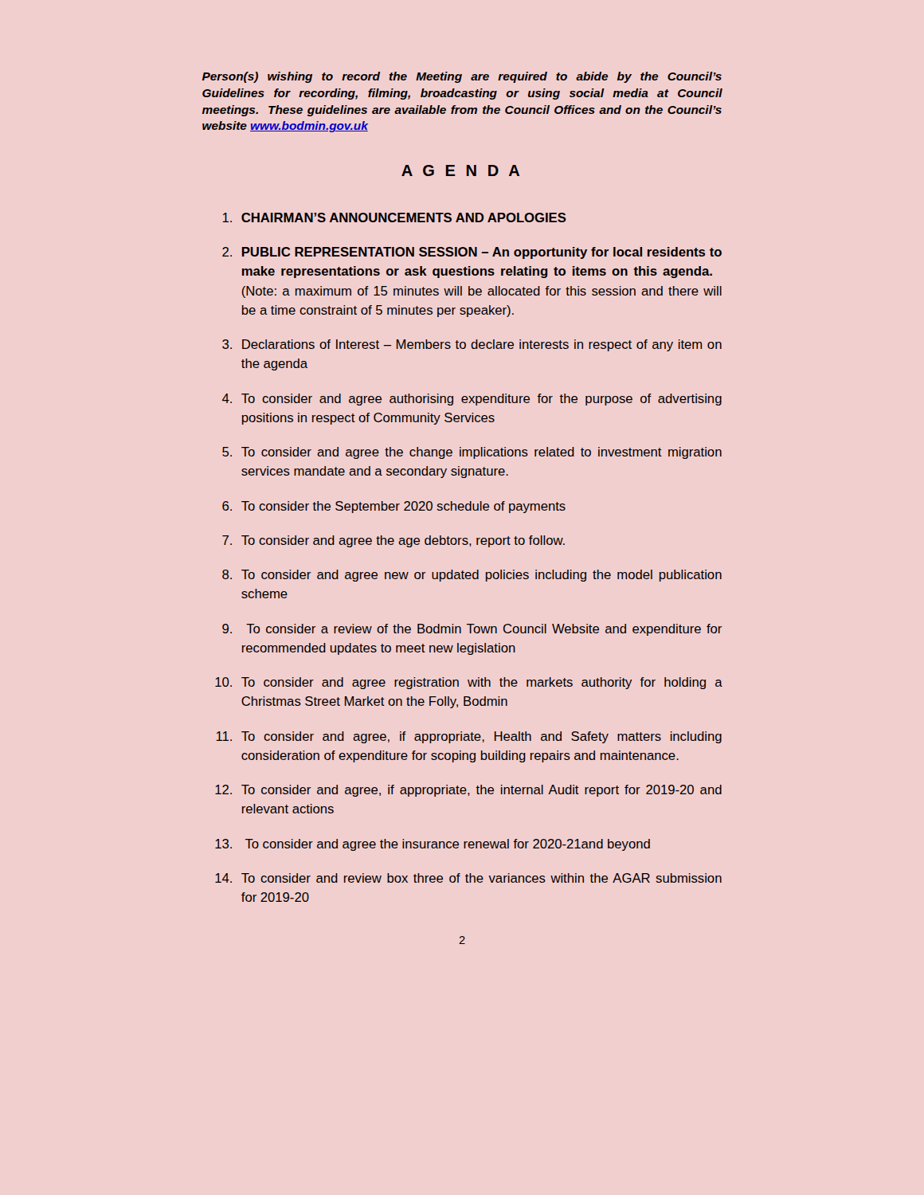Person(s) wishing to record the Meeting are required to abide by the Council’s Guidelines for recording, filming, broadcasting or using social media at Council meetings. These guidelines are available from the Council Offices and on the Council’s website www.bodmin.gov.uk
A G E N D A
CHAIRMAN’S ANNOUNCEMENTS AND APOLOGIES
PUBLIC REPRESENTATION SESSION – An opportunity for local residents to make representations or ask questions relating to items on this agenda. (Note: a maximum of 15 minutes will be allocated for this session and there will be a time constraint of 5 minutes per speaker).
Declarations of Interest – Members to declare interests in respect of any item on the agenda
To consider and agree authorising expenditure for the purpose of advertising positions in respect of Community Services
To consider and agree the change implications related to investment migration services mandate and a secondary signature.
To consider the September 2020 schedule of payments
To consider and agree the age debtors, report to follow.
To consider and agree new or updated policies including the model publication scheme
To consider a review of the Bodmin Town Council Website and expenditure for recommended updates to meet new legislation
To consider and agree registration with the markets authority for holding a Christmas Street Market on the Folly, Bodmin
To consider and agree, if appropriate, Health and Safety matters including consideration of expenditure for scoping building repairs and maintenance.
To consider and agree, if appropriate, the internal Audit report for 2019-20 and relevant actions
To consider and agree the insurance renewal for 2020-21and beyond
To consider and review box three of the variances within the AGAR submission for 2019-20
2